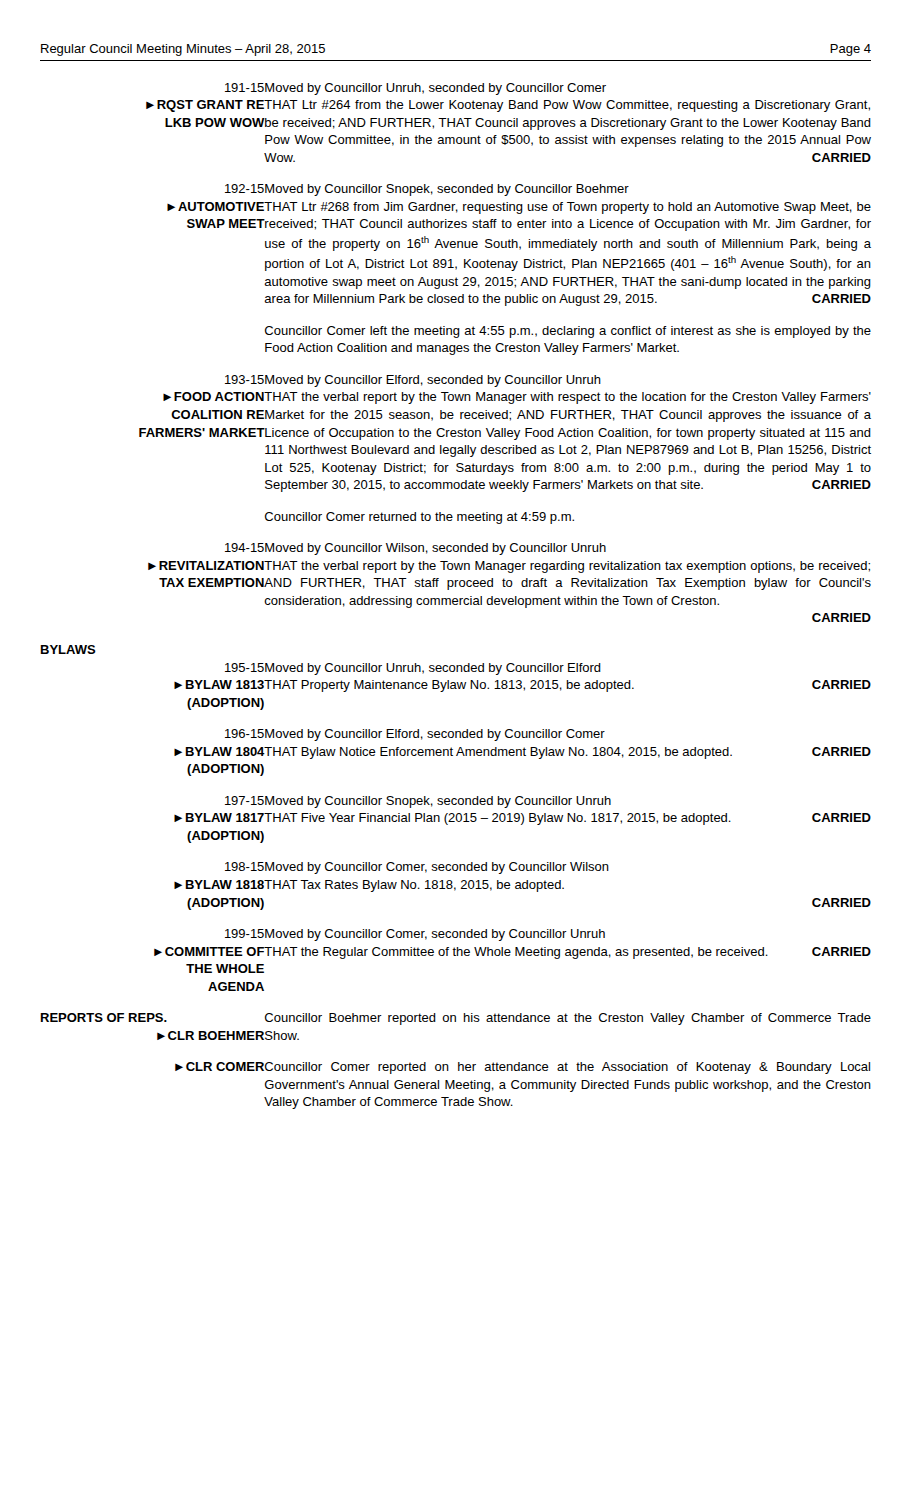Regular Council Meeting Minutes – April 28, 2015 Page 4
| 191-15 ► RQST GRANT RE LKB POW WOW | Moved by Councillor Unruh, seconded by Councillor Comer THAT Ltr #264 from the Lower Kootenay Band Pow Wow Committee, requesting a Discretionary Grant, be received; AND FURTHER, THAT Council approves a Discretionary Grant to the Lower Kootenay Band Pow Wow Committee, in the amount of $500, to assist with expenses relating to the 2015 Annual Pow Wow. CARRIED |
| 192-15 ► AUTOMOTIVE SWAP MEET | Moved by Councillor Snopek, seconded by Councillor Boehmer THAT Ltr #268 from Jim Gardner, requesting use of Town property to hold an Automotive Swap Meet, be received; THAT Council authorizes staff to enter into a Licence of Occupation with Mr. Jim Gardner, for use of the property on 16 th Avenue South, immediately north and south of Millennium Park, being a portion of Lot A, District Lot 891, Kootenay District, Plan NEP21665 (401 – 16 th Avenue South), for an automotive swap meet on August 29, 2015; AND FURTHER, THAT the sani-dump located in the parking area for Millennium Park be closed to the public on August 29, 2015. CARRIED |
| | Councillor Comer left the meeting at 4:55 p.m., declaring a conflict of interest as she is employed by the Food Action Coalition and manages the Creston Valley Farmers' Market. |
| 193-15 ► FOOD ACTION COALITION RE FARMERS' MARKET | Moved by Councillor Elford, seconded by Councillor Unruh THAT the verbal report by the Town Manager with respect to the location for the Creston Valley Farmers' Market for the 2015 season, be received; AND FURTHER, THAT Council approves the issuance of a Licence of Occupation to the Creston Valley Food Action Coalition, for town property situated at 115 and 111 Northwest Boulevard and legally described as Lot 2, Plan NEP87969 and Lot B, Plan 15256, District Lot 525, Kootenay District; for Saturdays from 8:00 a.m. to 2:00 p.m., during the period May 1 to September 30, 2015, to accommodate weekly Farmers' Markets on that site. CARRIED |
| | Councillor Comer returned to the meeting at 4:59 p.m. |
| 194-15 ► REVITALIZATION TAX EXEMPTION | Moved by Councillor Wilson, seconded by Councillor Unruh THAT the verbal report by the Town Manager regarding revitalization tax exemption options, be received; AND FURTHER, THAT staff proceed to draft a Revitalization Tax Exemption bylaw for Council's consideration, addressing commercial development within the Town of Creston. CARRIED |
| BYLAWS 195-15 ► BYLAW 1813 (ADOPTION) | Moved by Councillor Unruh, seconded by Councillor Elford THAT Property Maintenance Bylaw No. 1813, 2015, be adopted. CARRIED |
| 196-15 ► BYLAW 1804 (ADOPTION) | Moved by Councillor Elford, seconded by Councillor Comer THAT Bylaw Notice Enforcement Amendment Bylaw No. 1804, 2015, be adopted. CARRIED |
| 197-15 ► BYLAW 1817 (ADOPTION) | Moved by Councillor Snopek, seconded by Councillor Unruh THAT Five Year Financial Plan (2015 – 2019) Bylaw No. 1817, 2015, be adopted. CARRIED |
| 198-15 ► BYLAW 1818 (ADOPTION) | Moved by Councillor Comer, seconded by Councillor Wilson THAT Tax Rates Bylaw No. 1818, 2015, be adopted. CARRIED |
| 199-15 ► COMMITTEE OF THE WHOLE AGENDA | Moved by Councillor Comer, seconded by Councillor Unruh THAT the Regular Committee of the Whole Meeting agenda, as presented, be received. CARRIED |
| REPORTS OF REPS. ► CLR BOEHMER | Councillor Boehmer reported on his attendance at the Creston Valley Chamber of Commerce Trade Show. |
| ► CLR COMER | Councillor Comer reported on her attendance at the Association of Kootenay & Boundary Local Government's Annual General Meeting, a Community Directed Funds public workshop, and the Creston Valley Chamber of Commerce Trade Show. |